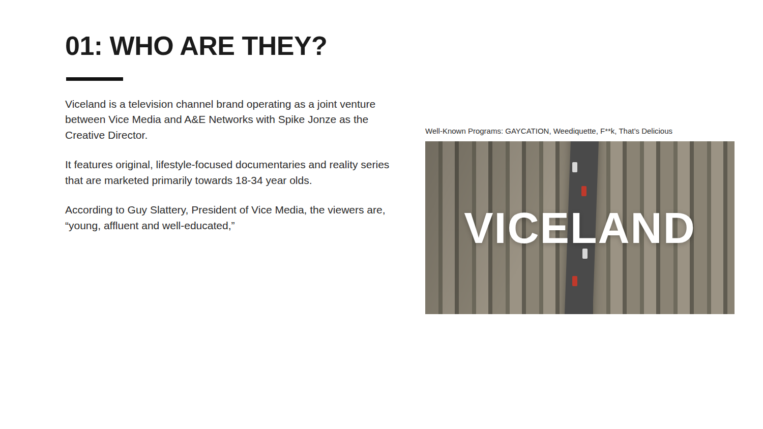01: WHO ARE THEY?
Viceland is a television channel brand operating as a joint venture between Vice Media and A&E Networks with Spike Jonze as the Creative Director.
It features original, lifestyle-focused documentaries and reality series that are marketed primarily towards 18-34 year olds.
According to Guy Slattery, President of Vice Media, the viewers are, “young, affluent and well-educated,”
Well-Known Programs: GAYCATION, Weediquette, F**k, That’s Delicious
VICELAND